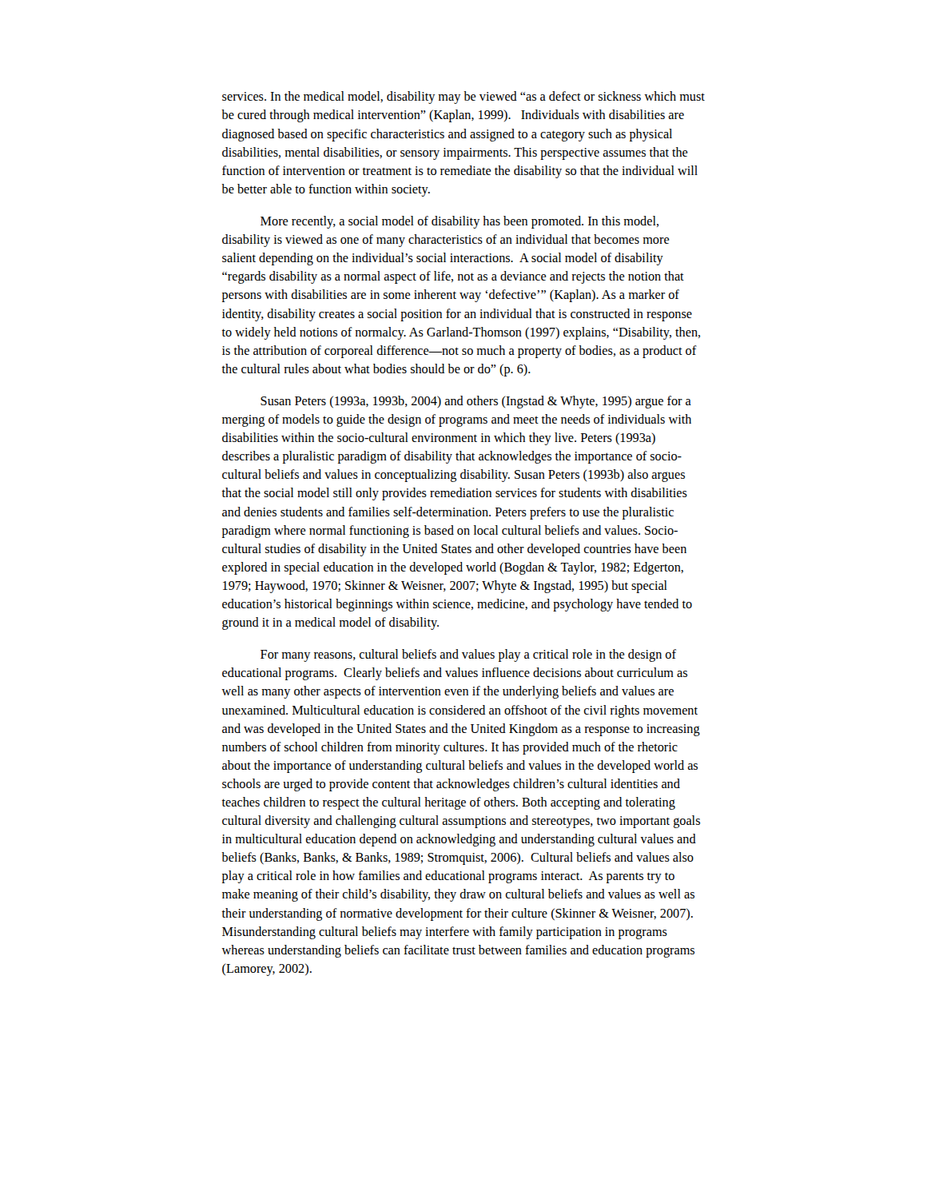services. In the medical model, disability may be viewed “as a defect or sickness which must be cured through medical intervention” (Kaplan, 1999). Individuals with disabilities are diagnosed based on specific characteristics and assigned to a category such as physical disabilities, mental disabilities, or sensory impairments. This perspective assumes that the function of intervention or treatment is to remediate the disability so that the individual will be better able to function within society.
More recently, a social model of disability has been promoted. In this model, disability is viewed as one of many characteristics of an individual that becomes more salient depending on the individual’s social interactions. A social model of disability “regards disability as a normal aspect of life, not as a deviance and rejects the notion that persons with disabilities are in some inherent way ‘defective’” (Kaplan). As a marker of identity, disability creates a social position for an individual that is constructed in response to widely held notions of normalcy. As Garland-Thomson (1997) explains, “Disability, then, is the attribution of corporeal difference—not so much a property of bodies, as a product of the cultural rules about what bodies should be or do” (p. 6).
Susan Peters (1993a, 1993b, 2004) and others (Ingstad & Whyte, 1995) argue for a merging of models to guide the design of programs and meet the needs of individuals with disabilities within the socio-cultural environment in which they live. Peters (1993a) describes a pluralistic paradigm of disability that acknowledges the importance of socio-cultural beliefs and values in conceptualizing disability. Susan Peters (1993b) also argues that the social model still only provides remediation services for students with disabilities and denies students and families self-determination. Peters prefers to use the pluralistic paradigm where normal functioning is based on local cultural beliefs and values. Socio-cultural studies of disability in the United States and other developed countries have been explored in special education in the developed world (Bogdan & Taylor, 1982; Edgerton, 1979; Haywood, 1970; Skinner & Weisner, 2007; Whyte & Ingstad, 1995) but special education’s historical beginnings within science, medicine, and psychology have tended to ground it in a medical model of disability.
For many reasons, cultural beliefs and values play a critical role in the design of educational programs. Clearly beliefs and values influence decisions about curriculum as well as many other aspects of intervention even if the underlying beliefs and values are unexamined. Multicultural education is considered an offshoot of the civil rights movement and was developed in the United States and the United Kingdom as a response to increasing numbers of school children from minority cultures. It has provided much of the rhetoric about the importance of understanding cultural beliefs and values in the developed world as schools are urged to provide content that acknowledges children’s cultural identities and teaches children to respect the cultural heritage of others. Both accepting and tolerating cultural diversity and challenging cultural assumptions and stereotypes, two important goals in multicultural education depend on acknowledging and understanding cultural values and beliefs (Banks, Banks, & Banks, 1989; Stromquist, 2006). Cultural beliefs and values also play a critical role in how families and educational programs interact. As parents try to make meaning of their child’s disability, they draw on cultural beliefs and values as well as their understanding of normative development for their culture (Skinner & Weisner, 2007). Misunderstanding cultural beliefs may interfere with family participation in programs whereas understanding beliefs can facilitate trust between families and education programs (Lamorey, 2002).